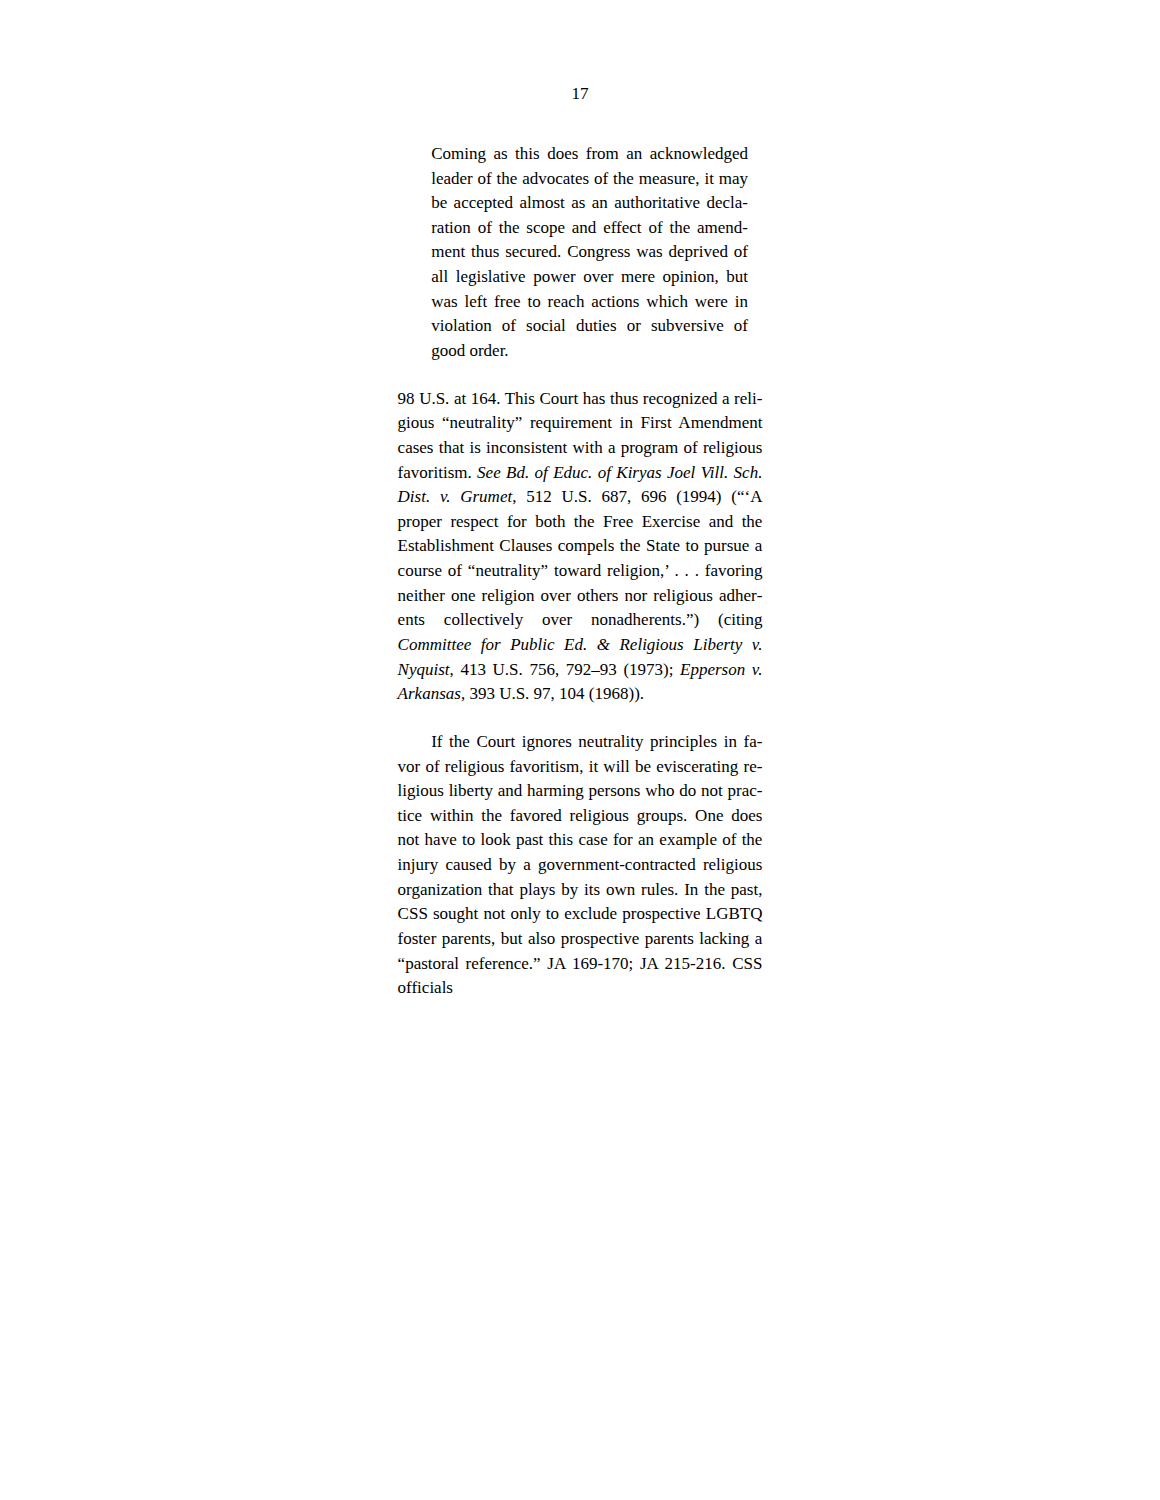17
Coming as this does from an acknowledged leader of the advocates of the measure, it may be accepted almost as an authoritative declaration of the scope and effect of the amendment thus secured. Congress was deprived of all legislative power over mere opinion, but was left free to reach actions which were in violation of social duties or subversive of good order.
98 U.S. at 164. This Court has thus recognized a religious “neutrality” requirement in First Amendment cases that is inconsistent with a program of religious favoritism. See Bd. of Educ. of Kiryas Joel Vill. Sch. Dist. v. Grumet, 512 U.S. 687, 696 (1994) (“‘A proper respect for both the Free Exercise and the Establishment Clauses compels the State to pursue a course of “neutrality” toward religion,’ . . . favoring neither one religion over others nor religious adherents collectively over nonadherents.”) (citing Committee for Public Ed. & Religious Liberty v. Nyquist, 413 U.S. 756, 792–93 (1973); Epperson v. Arkansas, 393 U.S. 97, 104 (1968)).
If the Court ignores neutrality principles in favor of religious favoritism, it will be eviscerating religious liberty and harming persons who do not practice within the favored religious groups. One does not have to look past this case for an example of the injury caused by a government-contracted religious organization that plays by its own rules. In the past, CSS sought not only to exclude prospective LGBTQ foster parents, but also prospective parents lacking a “pastoral reference.” JA 169-170; JA 215-216. CSS officials